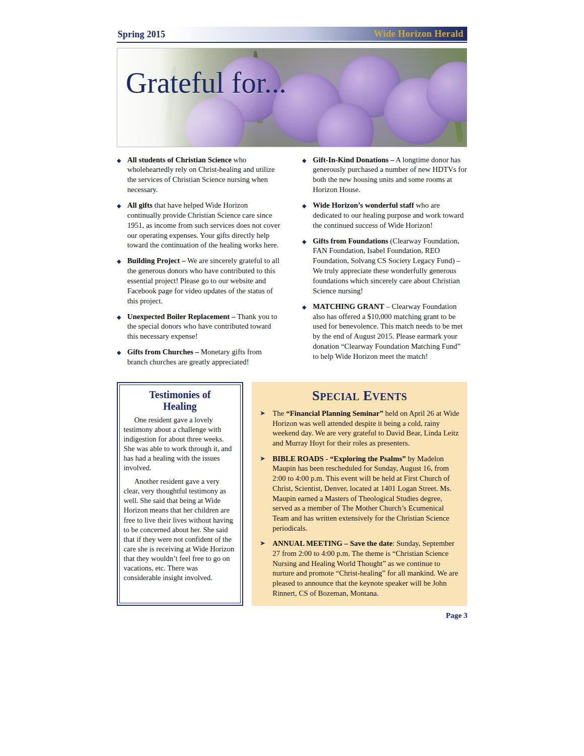Spring 2015
Wide Horizon Herald
Grateful for...
All students of Christian Science who wholeheartedly rely on Christ-healing and utilize the services of Christian Science nursing when necessary.
All gifts that have helped Wide Horizon continually provide Christian Science care since 1951, as income from such services does not cover our operating expenses. Your gifts directly help toward the continuation of the healing works here.
Building Project – We are sincerely grateful to all the generous donors who have contributed to this essential project! Please go to our website and Facebook page for video updates of the status of this project.
Unexpected Boiler Replacement – Thank you to the special donors who have contributed toward this necessary expense!
Gifts from Churches – Monetary gifts from branch churches are greatly appreciated!
Gift-In-Kind Donations – A longtime donor has generously purchased a number of new HDTVs for both the new housing units and some rooms at Horizon House.
Wide Horizon’s wonderful staff who are dedicated to our healing purpose and work toward the continued success of Wide Horizon!
Gifts from Foundations (Clearway Foundation, FAN Foundation, Isabel Foundation, REO Foundation, Solvang CS Society Legacy Fund) – We truly appreciate these wonderfully generous foundations which sincerely care about Christian Science nursing!
MATCHING GRANT – Clearway Foundation also has offered a $10,000 matching grant to be used for benevolence. This match needs to be met by the end of August 2015. Please earmark your donation “Clearway Foundation Matching Fund” to help Wide Horizon meet the match!
Testimonies of
Healing
One resident gave a lovely testimony about a challenge with indigestion for about three weeks. She was able to work through it, and has had a healing with the issues involved.
Another resident gave a very clear, very thoughtful testimony as well. She said that being at Wide Horizon means that her children are free to live their lives without having to be concerned about her. She said that if they were not confident of the care she is receiving at Wide Horizon that they wouldn’t feel free to go on vacations, etc. There was considerable insight involved.
SPECIAL EVENTS
The “Financial Planning Seminar” held on April 26 at Wide Horizon was well attended despite it being a cold, rainy weekend day. We are very grateful to David Bear, Linda Leitz and Murray Hoyt for their roles as presenters.
BIBLE ROADS - “Exploring the Psalms” by Madelon Maupin has been rescheduled for Sunday, August 16, from 2:00 to 4:00 p.m. This event will be held at First Church of Christ, Scientist, Denver, located at 1401 Logan Street. Ms. Maupin earned a Masters of Theological Studies degree, served as a member of The Mother Church’s Ecumenical Team and has written extensively for the Christian Science periodicals.
ANNUAL MEETING – Save the date: Sunday, September 27 from 2:00 to 4:00 p.m. The theme is “Christian Science Nursing and Healing World Thought” as we continue to nurture and promote “Christ-healing” for all mankind. We are pleased to announce that the keynote speaker will be John Rinnert, CS of Bozeman, Montana.
Page 3